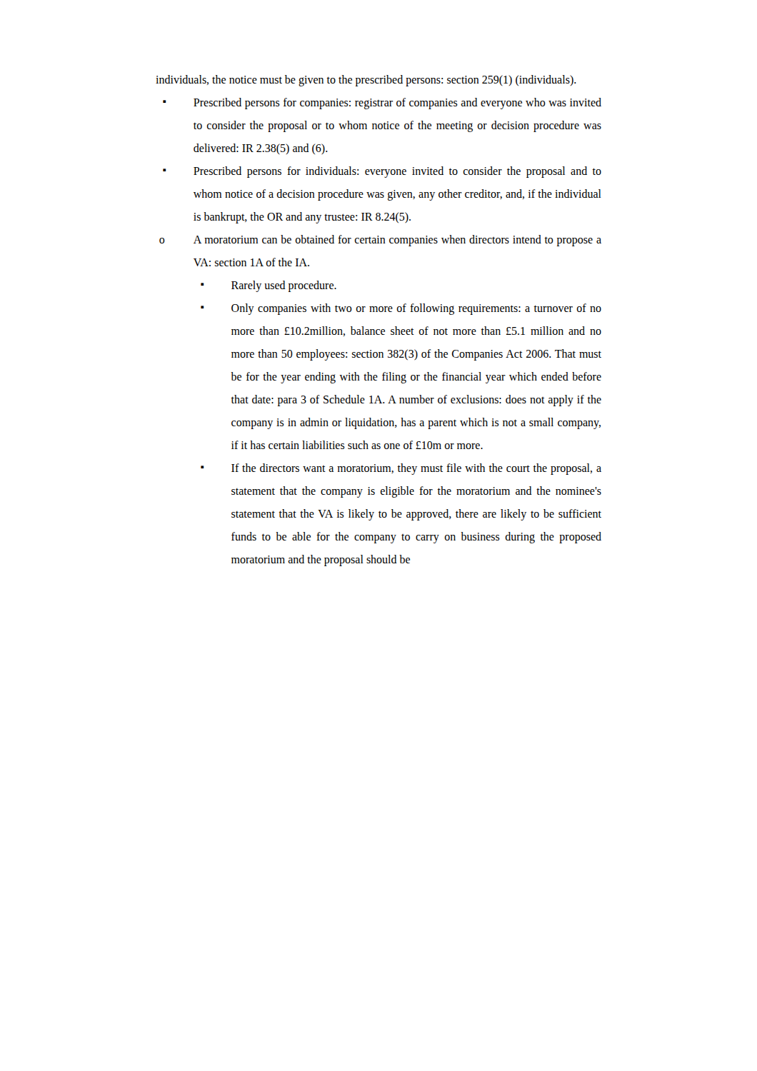individuals, the notice must be given to the prescribed persons: section 259(1) (individuals).
Prescribed persons for companies: registrar of companies and everyone who was invited to consider the proposal or to whom notice of the meeting or decision procedure was delivered: IR 2.38(5) and (6).
Prescribed persons for individuals: everyone invited to consider the proposal and to whom notice of a decision procedure was given, any other creditor, and, if the individual is bankrupt, the OR and any trustee: IR 8.24(5).
A moratorium can be obtained for certain companies when directors intend to propose a VA: section 1A of the IA.
Rarely used procedure.
Only companies with two or more of following requirements: a turnover of no more than £10.2million, balance sheet of not more than £5.1 million and no more than 50 employees: section 382(3) of the Companies Act 2006. That must be for the year ending with the filing or the financial year which ended before that date: para 3 of Schedule 1A. A number of exclusions: does not apply if the company is in admin or liquidation, has a parent which is not a small company, if it has certain liabilities such as one of £10m or more.
If the directors want a moratorium, they must file with the court the proposal, a statement that the company is eligible for the moratorium and the nominee's statement that the VA is likely to be approved, there are likely to be sufficient funds to be able for the company to carry on business during the proposed moratorium and the proposal should be